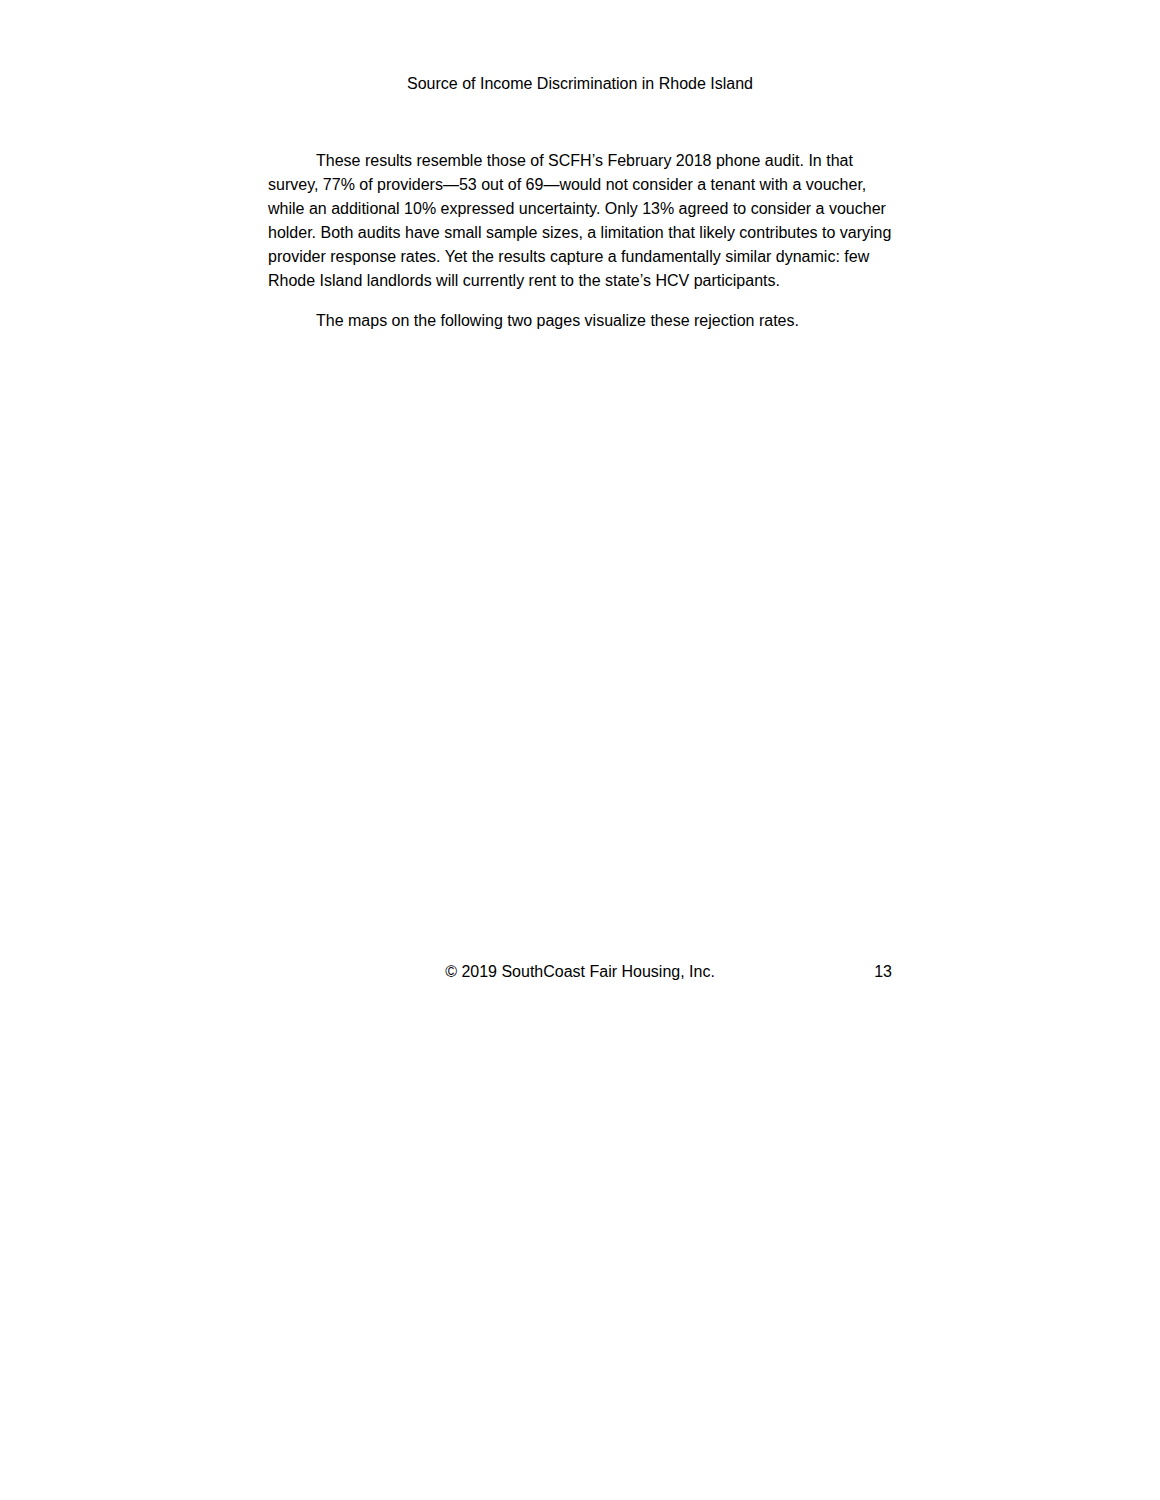Source of Income Discrimination in Rhode Island
These results resemble those of SCFH’s February 2018 phone audit. In that survey, 77% of providers—53 out of 69—would not consider a tenant with a voucher, while an additional 10% expressed uncertainty. Only 13% agreed to consider a voucher holder. Both audits have small sample sizes, a limitation that likely contributes to varying provider response rates. Yet the results capture a fundamentally similar dynamic: few Rhode Island landlords will currently rent to the state’s HCV participants.
The maps on the following two pages visualize these rejection rates.
© 2019 SouthCoast Fair Housing, Inc. 13